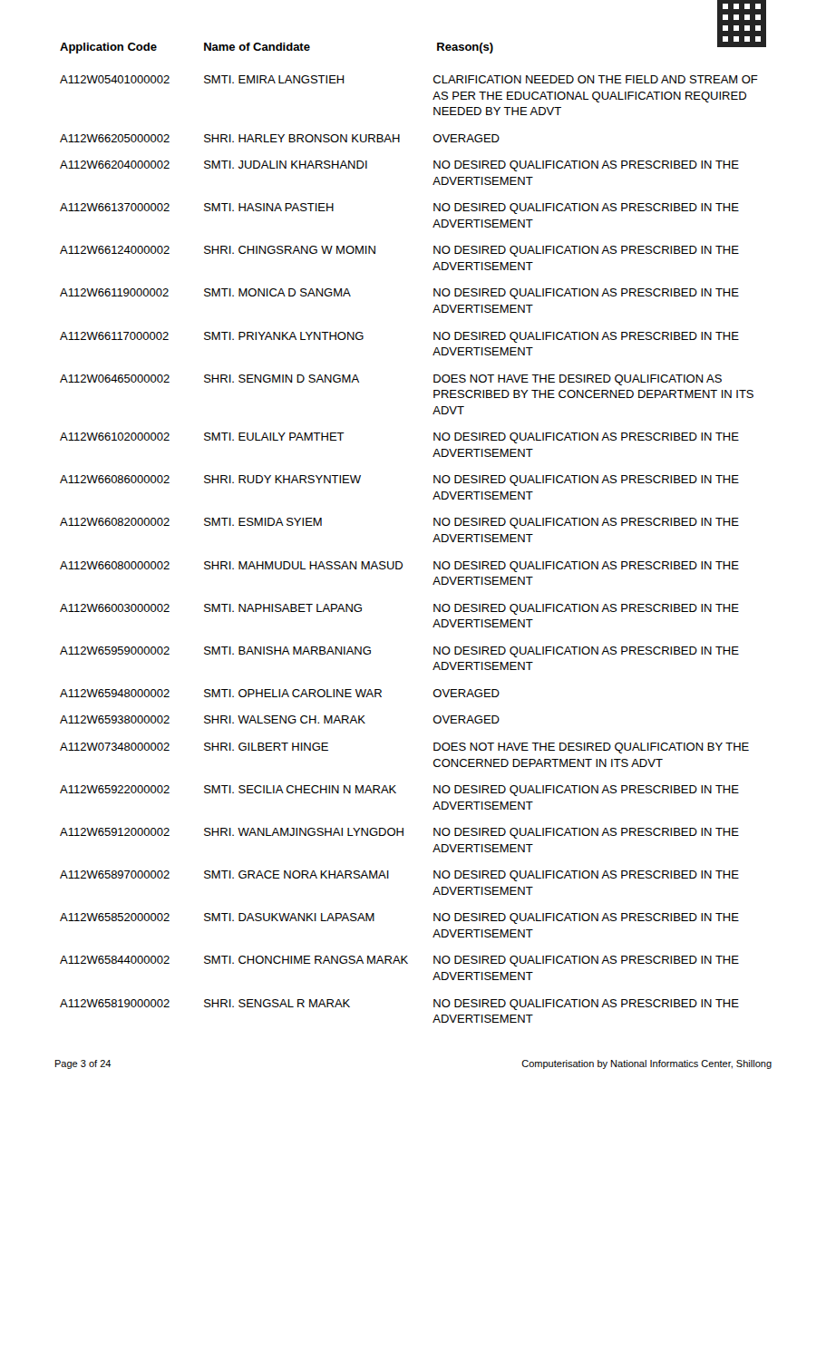| Application Code | Name of Candidate | Reason(s) |
| --- | --- | --- |
| A112W05401000002 | SMTI. EMIRA LANGSTIEH | CLARIFICATION NEEDED ON THE FIELD AND STREAM OF AS PER THE EDUCATIONAL QUALIFICATION REQUIRED NEEDED BY THE ADVT |
| A112W66205000002 | SHRI. HARLEY BRONSON KURBAH | OVERAGED |
| A112W66204000002 | SMTI. JUDALIN KHARSHANDI | NO DESIRED QUALIFICATION AS PRESCRIBED IN THE ADVERTISEMENT |
| A112W66137000002 | SMTI. HASINA PASTIEH | NO DESIRED QUALIFICATION AS PRESCRIBED IN THE ADVERTISEMENT |
| A112W66124000002 | SHRI. CHINGSRANG W MOMIN | NO DESIRED QUALIFICATION AS PRESCRIBED IN THE ADVERTISEMENT |
| A112W66119000002 | SMTI. MONICA D SANGMA | NO DESIRED QUALIFICATION AS PRESCRIBED IN THE ADVERTISEMENT |
| A112W66117000002 | SMTI. PRIYANKA LYNTHONG | NO DESIRED QUALIFICATION AS PRESCRIBED IN THE ADVERTISEMENT |
| A112W06465000002 | SHRI. SENGMIN D SANGMA | DOES NOT HAVE THE DESIRED QUALIFICATION AS PRESCRIBED BY THE CONCERNED DEPARTMENT IN ITS ADVT |
| A112W66102000002 | SMTI. EULAILY PAMTHET | NO DESIRED QUALIFICATION AS PRESCRIBED IN THE ADVERTISEMENT |
| A112W66086000002 | SHRI. RUDY KHARSYNTIEW | NO DESIRED QUALIFICATION AS PRESCRIBED IN THE ADVERTISEMENT |
| A112W66082000002 | SMTI. ESMIDA SYIEM | NO DESIRED QUALIFICATION AS PRESCRIBED IN THE ADVERTISEMENT |
| A112W66080000002 | SHRI. MAHMUDUL HASSAN MASUD | NO DESIRED QUALIFICATION AS PRESCRIBED IN THE ADVERTISEMENT |
| A112W66003000002 | SMTI. NAPHISABET LAPANG | NO DESIRED QUALIFICATION AS PRESCRIBED IN THE ADVERTISEMENT |
| A112W65959000002 | SMTI. BANISHA MARBANIANG | NO DESIRED QUALIFICATION AS PRESCRIBED IN THE ADVERTISEMENT |
| A112W65948000002 | SMTI. OPHELIA CAROLINE WAR | OVERAGED |
| A112W65938000002 | SHRI. WALSENG CH. MARAK | OVERAGED |
| A112W07348000002 | SHRI. GILBERT HINGE | DOES NOT HAVE THE DESIRED QUALIFICATION BY THE CONCERNED DEPARTMENT IN ITS ADVT |
| A112W65922000002 | SMTI. SECILIA CHECHIN N MARAK | NO DESIRED QUALIFICATION AS PRESCRIBED IN THE ADVERTISEMENT |
| A112W65912000002 | SHRI. WANLAMJINGSHAI LYNGDOH | NO DESIRED QUALIFICATION AS PRESCRIBED IN THE ADVERTISEMENT |
| A112W65897000002 | SMTI. GRACE NORA KHARSAMAI | NO DESIRED QUALIFICATION AS PRESCRIBED IN THE ADVERTISEMENT |
| A112W65852000002 | SMTI. DASUKWANKI LAPASAM | NO DESIRED QUALIFICATION AS PRESCRIBED IN THE ADVERTISEMENT |
| A112W65844000002 | SMTI. CHONCHIME RANGSA MARAK | NO DESIRED QUALIFICATION AS PRESCRIBED IN THE ADVERTISEMENT |
| A112W65819000002 | SHRI. SENGSAL R MARAK | NO DESIRED QUALIFICATION AS PRESCRIBED IN THE ADVERTISEMENT |
Page 3 of 24
Computerisation by National Informatics Center, Shillong